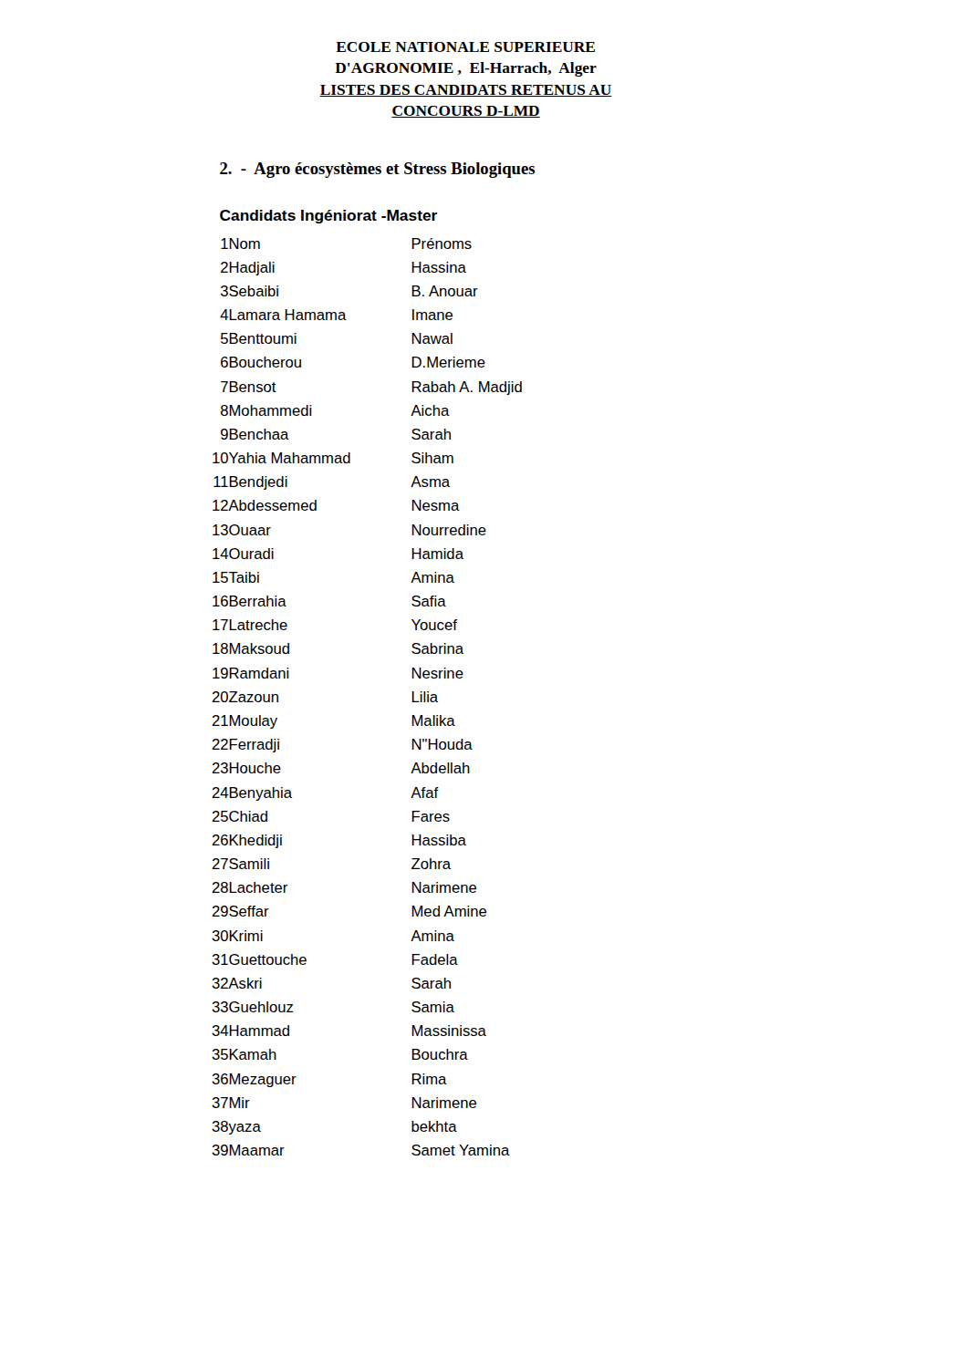ECOLE NATIONALE SUPERIEURE
D'AGRONOMIE , El-Harrach, Alger
LISTES DES CANDIDATS RETENUS AU
CONCOURS D-LMD
2. - Agro écosystèmes et Stress Biologiques
Candidats Ingéniorat -Master
| 1 | Nom | Prénoms |
| 2 | Hadjali | Hassina |
| 3 | Sebaibi | B. Anouar |
| 4 | Lamara Hamama | Imane |
| 5 | Benttoumi | Nawal |
| 6 | Boucherou | D.Merieme |
| 7 | Bensot | Rabah A. Madjid |
| 8 | Mohammedi | Aicha |
| 9 | Benchaa | Sarah |
| 10 | Yahia Mahammad | Siham |
| 11 | Bendjedi | Asma |
| 12 | Abdessemed | Nesma |
| 13 | Ouaar | Nourredine |
| 14 | Ouradi | Hamida |
| 15 | Taibi | Amina |
| 16 | Berrahia | Safia |
| 17 | Latreche | Youcef |
| 18 | Maksoud | Sabrina |
| 19 | Ramdani | Nesrine |
| 20 | Zazoun | Lilia |
| 21 | Moulay | Malika |
| 22 | Ferradji | N"Houda |
| 23 | Houche | Abdellah |
| 24 | Benyahia | Afaf |
| 25 | Chiad | Fares |
| 26 | Khedidji | Hassiba |
| 27 | Samili | Zohra |
| 28 | Lacheter | Narimene |
| 29 | Seffar | Med Amine |
| 30 | Krimi | Amina |
| 31 | Guettouche | Fadela |
| 32 | Askri | Sarah |
| 33 | Guehlouz | Samia |
| 34 | Hammad | Massinissa |
| 35 | Kamah | Bouchra |
| 36 | Mezaguer | Rima |
| 37 | Mir | Narimene |
| 38 | yaza | bekhta |
| 39 | Maamar | Samet Yamina |